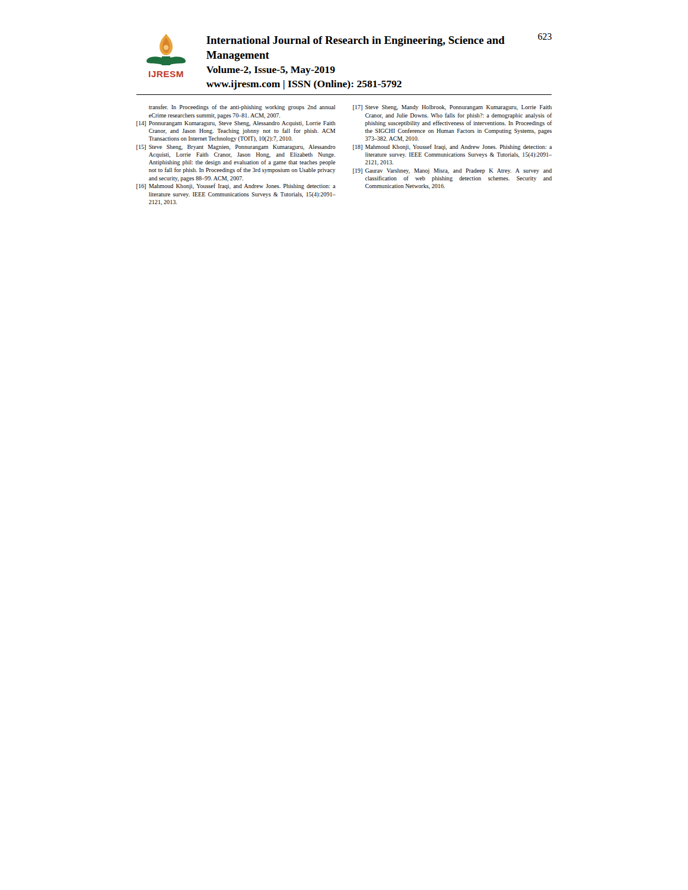623
IJRESM
International Journal of Research in Engineering, Science and Management
Volume-2, Issue-5, May-2019
www.ijresm.com | ISSN (Online): 2581-5792
transfer. In Proceedings of the anti-phishing working groups 2nd annual eCrime researchers summit, pages 70–81. ACM, 2007.
[14] Ponnurangam Kumaraguru, Steve Sheng, Alessandro Acquisti, Lorrie Faith Cranor, and Jason Hong. Teaching johnny not to fall for phish. ACM Transactions on Internet Technology (TOIT), 10(2):7, 2010.
[15] Steve Sheng, Bryant Magnien, Ponnurangam Kumaraguru, Alessandro Acquisti, Lorrie Faith Cranor, Jason Hong, and Elizabeth Nunge. Antiphishing phil: the design and evaluation of a game that teaches people not to fall for phish. In Proceedings of the 3rd symposium on Usable privacy and security, pages 88–99. ACM, 2007.
[16] Mahmoud Khonji, Youssef Iraqi, and Andrew Jones. Phishing detection: a literature survey. IEEE Communications Surveys & Tutorials, 15(4):2091–2121, 2013.
[17] Steve Sheng, Mandy Holbrook, Ponnurangam Kumaraguru, Lorrie Faith Cranor, and Julie Downs. Who falls for phish?: a demographic analysis of phishing susceptibility and effectiveness of interventions. In Proceedings of the SIGCHI Conference on Human Factors in Computing Systems, pages 373–382. ACM, 2010.
[18] Mahmoud Khonji, Youssef Iraqi, and Andrew Jones. Phishing detection: a literature survey. IEEE Communications Surveys & Tutorials, 15(4):2091–2121, 2013.
[19] Gaurav Varshney, Manoj Misra, and Pradeep K Atrey. A survey and classification of web phishing detection schemes. Security and Communication Networks, 2016.